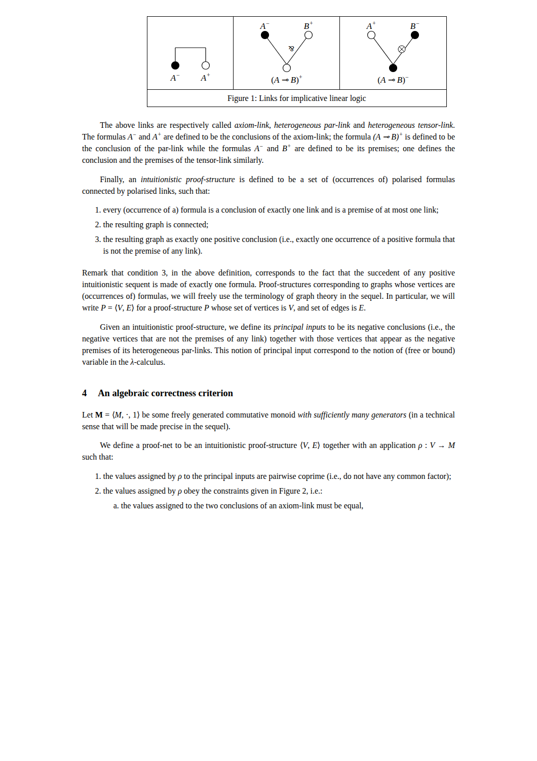| A − A + | & A − B + ( A ⊸ B ) + | A + B − ( A ⊸ B ) − |
| Figure 1: Links for implicative linear logic |
The above links are respectively called axiom-link, heterogeneous par-link and heterogeneous tensor-link. The formulas A− and A+ are defined to be the conclusions of the axiom-link; the formula (A ⊸ B)+ is defined to be the conclusion of the par-link while the formulas A− and B+ are defined to be its premises; one defines the conclusion and the premises of the tensor-link similarly.
Finally, an intuitionistic proof-structure is defined to be a set of (occurrences of) polarised formulas connected by polarised links, such that:
every (occurrence of a) formula is a conclusion of exactly one link and is a premise of at most one link;
the resulting graph is connected;
the resulting graph as exactly one positive conclusion (i.e., exactly one occurrence of a positive formula that is not the premise of any link).
Remark that condition 3, in the above definition, corresponds to the fact that the succedent of any positive intuitionistic sequent is made of exactly one formula. Proof-structures corresponding to graphs whose vertices are (occurrences of) formulas, we will freely use the terminology of graph theory in the sequel. In particular, we will write P = ⟨V, E⟩ for a proof-structure P whose set of vertices is V, and set of edges is E.
Given an intuitionistic proof-structure, we define its principal inputs to be its negative conclusions (i.e., the negative vertices that are not the premises of any link) together with those vertices that appear as the negative premises of its heterogeneous par-links. This notion of principal input correspond to the notion of (free or bound) variable in the λ-calculus.
4 An algebraic correctness criterion
Let M = ⟨M, ·, 1⟩ be some freely generated commutative monoid with sufficiently many generators (in a technical sense that will be made precise in the sequel).
We define a proof-net to be an intuitionistic proof-structure ⟨V, E⟩ together with an application ρ : V → M such that:
the values assigned by ρ to the principal inputs are pairwise coprime (i.e., do not have any common factor);
the values assigned by ρ obey the constraints given in Figure 2, i.e.:
the values assigned to the two conclusions of an axiom-link must be equal,